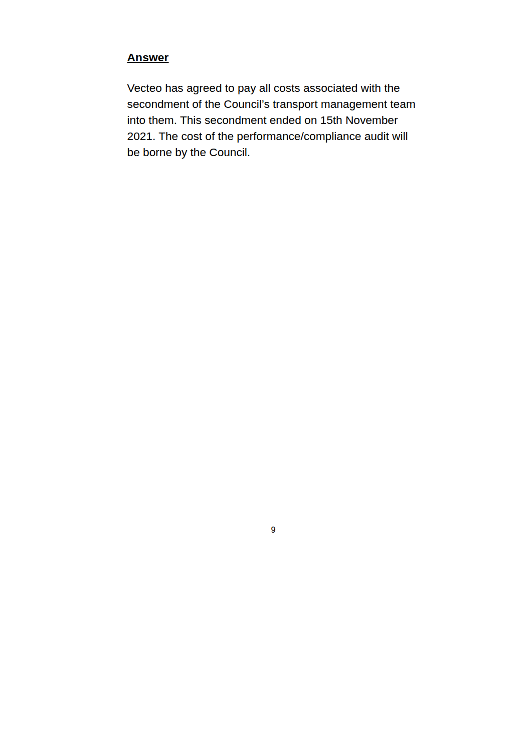Answer
Vecteo has agreed to pay all costs associated with the secondment of the Council’s transport management team into them. This secondment ended on 15th November 2021. The cost of the performance/compliance audit will be borne by the Council.
9